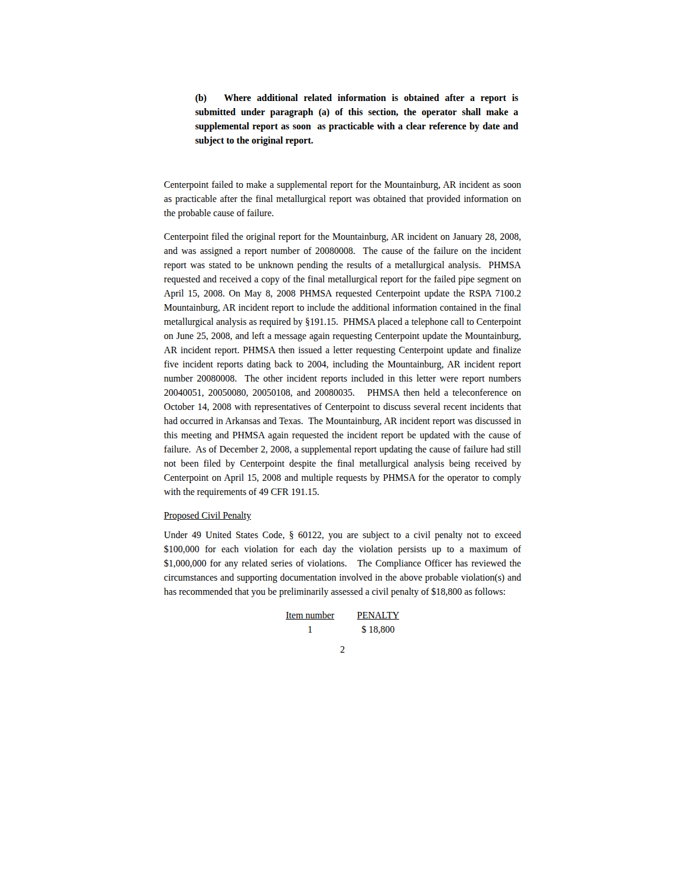(b) Where additional related information is obtained after a report is submitted under paragraph (a) of this section, the operator shall make a supplemental report as soon as practicable with a clear reference by date and subject to the original report.
Centerpoint failed to make a supplemental report for the Mountainburg, AR incident as soon as practicable after the final metallurgical report was obtained that provided information on the probable cause of failure.
Centerpoint filed the original report for the Mountainburg, AR incident on January 28, 2008, and was assigned a report number of 20080008. The cause of the failure on the incident report was stated to be unknown pending the results of a metallurgical analysis. PHMSA requested and received a copy of the final metallurgical report for the failed pipe segment on April 15, 2008. On May 8, 2008 PHMSA requested Centerpoint update the RSPA 7100.2 Mountainburg, AR incident report to include the additional information contained in the final metallurgical analysis as required by §191.15. PHMSA placed a telephone call to Centerpoint on June 25, 2008, and left a message again requesting Centerpoint update the Mountainburg, AR incident report. PHMSA then issued a letter requesting Centerpoint update and finalize five incident reports dating back to 2004, including the Mountainburg, AR incident report number 20080008. The other incident reports included in this letter were report numbers 20040051, 20050080, 20050108, and 20080035. PHMSA then held a teleconference on October 14, 2008 with representatives of Centerpoint to discuss several recent incidents that had occurred in Arkansas and Texas. The Mountainburg, AR incident report was discussed in this meeting and PHMSA again requested the incident report be updated with the cause of failure. As of December 2, 2008, a supplemental report updating the cause of failure had still not been filed by Centerpoint despite the final metallurgical analysis being received by Centerpoint on April 15, 2008 and multiple requests by PHMSA for the operator to comply with the requirements of 49 CFR 191.15.
Proposed Civil Penalty
Under 49 United States Code, § 60122, you are subject to a civil penalty not to exceed $100,000 for each violation for each day the violation persists up to a maximum of $1,000,000 for any related series of violations. The Compliance Officer has reviewed the circumstances and supporting documentation involved in the above probable violation(s) and has recommended that you be preliminarily assessed a civil penalty of $18,800 as follows:
| Item number | PENALTY |
| --- | --- |
| 1 | $ 18,800 |
2